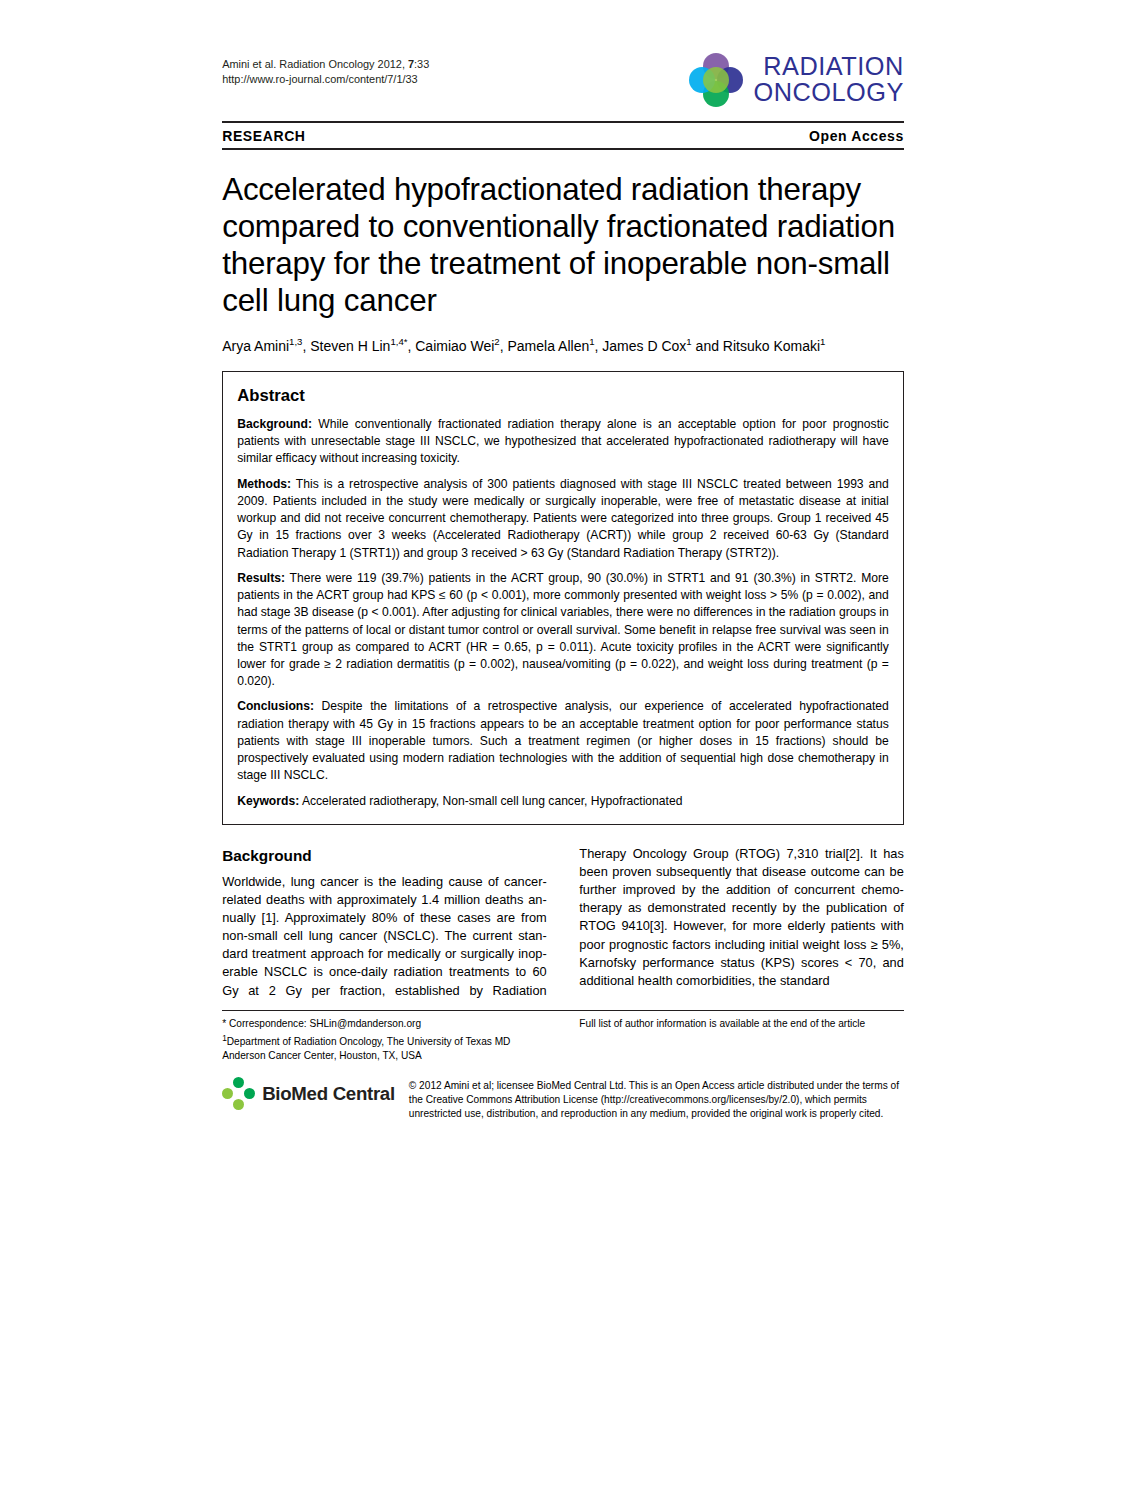Amini et al. Radiation Oncology 2012, 7:33
http://www.ro-journal.com/content/7/1/33
RADIATION ONCOLOGY
Research
Open Access
Accelerated hypofractionated radiation therapy compared to conventionally fractionated radiation therapy for the treatment of inoperable non-small cell lung cancer
Arya Amini1,3, Steven H Lin1,4*, Caimiao Wei2, Pamela Allen1, James D Cox1 and Ritsuko Komaki1
Abstract
Background: While conventionally fractionated radiation therapy alone is an acceptable option for poor prognostic patients with unresectable stage III NSCLC, we hypothesized that accelerated hypofractionated radiotherapy will have similar efficacy without increasing toxicity.
Methods: This is a retrospective analysis of 300 patients diagnosed with stage III NSCLC treated between 1993 and 2009. Patients included in the study were medically or surgically inoperable, were free of metastatic disease at initial workup and did not receive concurrent chemotherapy. Patients were categorized into three groups. Group 1 received 45 Gy in 15 fractions over 3 weeks (Accelerated Radiotherapy (ACRT)) while group 2 received 60-63 Gy (Standard Radiation Therapy 1 (STRT1)) and group 3 received > 63 Gy (Standard Radiation Therapy (STRT2)).
Results: There were 119 (39.7%) patients in the ACRT group, 90 (30.0%) in STRT1 and 91 (30.3%) in STRT2. More patients in the ACRT group had KPS ≤ 60 (p < 0.001), more commonly presented with weight loss > 5% (p = 0.002), and had stage 3B disease (p < 0.001). After adjusting for clinical variables, there were no differences in the radiation groups in terms of the patterns of local or distant tumor control or overall survival. Some benefit in relapse free survival was seen in the STRT1 group as compared to ACRT (HR = 0.65, p = 0.011). Acute toxicity profiles in the ACRT were significantly lower for grade ≥ 2 radiation dermatitis (p = 0.002), nausea/vomiting (p = 0.022), and weight loss during treatment (p = 0.020).
Conclusions: Despite the limitations of a retrospective analysis, our experience of accelerated hypofractionated radiation therapy with 45 Gy in 15 fractions appears to be an acceptable treatment option for poor performance status patients with stage III inoperable tumors. Such a treatment regimen (or higher doses in 15 fractions) should be prospectively evaluated using modern radiation technologies with the addition of sequential high dose chemotherapy in stage III NSCLC.
Keywords: Accelerated radiotherapy, Non-small cell lung cancer, Hypofractionated
Background
Worldwide, lung cancer is the leading cause of cancer-related deaths with approximately 1.4 million deaths annually [1]. Approximately 80% of these cases are from non-small cell lung cancer (NSCLC). The current standard treatment approach for medically or surgically inoperable NSCLC is once-daily radiation treatments to 60 Gy at 2 Gy per fraction, established by Radiation Therapy Oncology Group (RTOG) 7,310 trial[2]. It has been proven subsequently that disease outcome can be further improved by the addition of concurrent chemotherapy as demonstrated recently by the publication of RTOG 9410[3]. However, for more elderly patients with poor prognostic factors including initial weight loss ≥ 5%, Karnofsky performance status (KPS) scores < 70, and additional health comorbidities, the standard
* Correspondence: SHLin@mdanderson.org
1Department of Radiation Oncology, The University of Texas MD Anderson Cancer Center, Houston, TX, USA
Full list of author information is available at the end of the article
BioMed Central
© 2012 Amini et al; licensee BioMed Central Ltd. This is an Open Access article distributed under the terms of the Creative Commons Attribution License (http://creativecommons.org/licenses/by/2.0), which permits unrestricted use, distribution, and reproduction in any medium, provided the original work is properly cited.